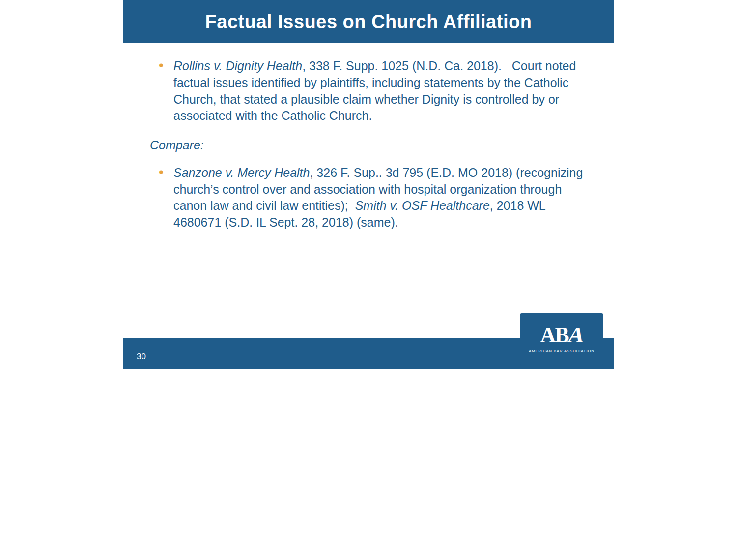Factual Issues on Church Affiliation
Rollins v. Dignity Health, 338 F. Supp. 1025 (N.D. Ca. 2018). Court noted factual issues identified by plaintiffs, including statements by the Catholic Church, that stated a plausible claim whether Dignity is controlled by or associated with the Catholic Church.
Compare:
Sanzone v. Mercy Health, 326 F. Sup.. 3d 795 (E.D. MO 2018) (recognizing church’s control over and association with hospital organization through canon law and civil law entities); Smith v. OSF Healthcare, 2018 WL 4680671 (S.D. IL Sept. 28, 2018) (same).
30
ABA
American Bar Association